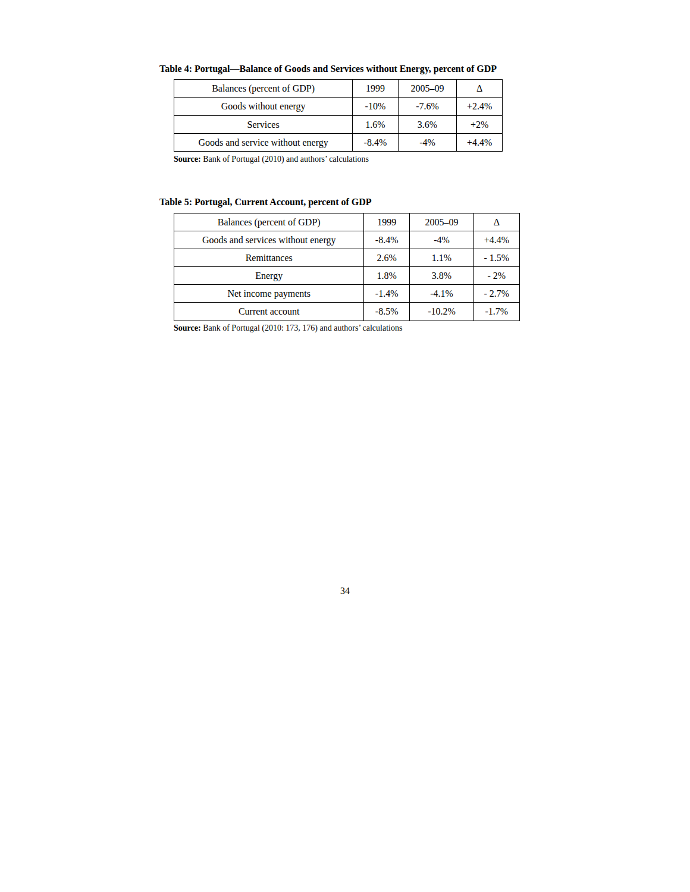Table 4: Portugal—Balance of Goods and Services without Energy, percent of GDP
| Balances (percent of GDP) | 1999 | 2005–09 | Δ |
| Goods without energy | -10% | -7.6% | +2.4% |
| Services | 1.6% | 3.6% | +2% |
| Goods and service without energy | -8.4% | -4% | +4.4% |
Source: Bank of Portugal (2010) and authors’ calculations
Table 5: Portugal, Current Account, percent of GDP
| Balances (percent of GDP) | 1999 | 2005–09 | Δ |
| Goods and services without energy | -8.4% | -4% | +4.4% |
| Remittances | 2.6% | 1.1% | - 1.5% |
| Energy | 1.8% | 3.8% | - 2% |
| Net income payments | -1.4% | -4.1% | - 2.7% |
| Current account | -8.5% | -10.2% | -1.7% |
Source: Bank of Portugal (2010: 173, 176) and authors’ calculations
34